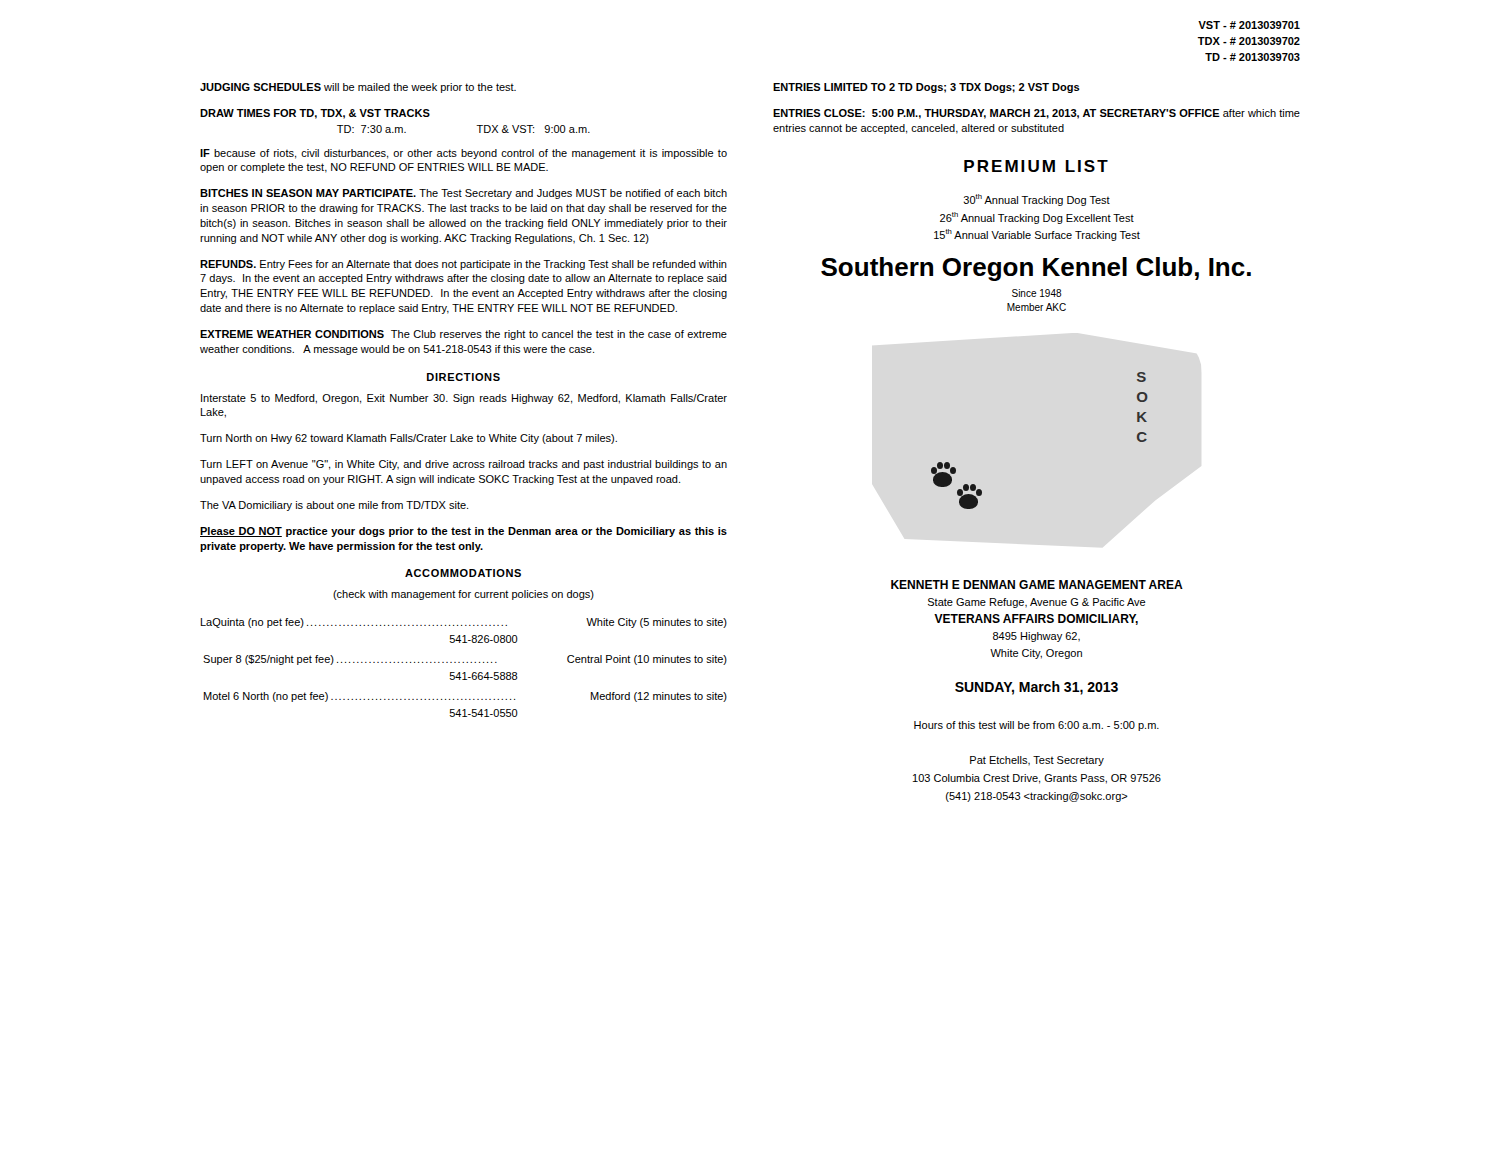VST - # 2013039701
TDX - # 2013039702
TD - # 2013039703
JUDGING SCHEDULES will be mailed the week prior to the test.
DRAW TIMES FOR TD, TDX, & VST TRACKS
TD: 7:30 a.m. TDX & VST: 9:00 a.m.
IF because of riots, civil disturbances, or other acts beyond control of the management it is impossible to open or complete the test, NO REFUND OF ENTRIES WILL BE MADE.
BITCHES IN SEASON MAY PARTICIPATE. The Test Secretary and Judges MUST be notified of each bitch in season PRIOR to the drawing for TRACKS. The last tracks to be laid on that day shall be reserved for the bitch(s) in season. Bitches in season shall be allowed on the tracking field ONLY immediately prior to their running and NOT while ANY other dog is working. AKC Tracking Regulations, Ch. 1 Sec. 12)
REFUNDS. Entry Fees for an Alternate that does not participate in the Tracking Test shall be refunded within 7 days. In the event an accepted Entry withdraws after the closing date to allow an Alternate to replace said Entry, THE ENTRY FEE WILL BE REFUNDED. In the event an Accepted Entry withdraws after the closing date and there is no Alternate to replace said Entry, THE ENTRY FEE WILL NOT BE REFUNDED.
EXTREME WEATHER CONDITIONS The Club reserves the right to cancel the test in the case of extreme weather conditions. A message would be on 541-218-0543 if this were the case.
DIRECTIONS
Interstate 5 to Medford, Oregon, Exit Number 30. Sign reads Highway 62, Medford, Klamath Falls/Crater Lake,
Turn North on Hwy 62 toward Klamath Falls/Crater Lake to White City (about 7 miles).
Turn LEFT on Avenue "G", in White City, and drive across railroad tracks and past industrial buildings to an unpaved access road on your RIGHT. A sign will indicate SOKC Tracking Test at the unpaved road.
The VA Domiciliary is about one mile from TD/TDX site.
Please DO NOT practice your dogs prior to the test in the Denman area or the Domiciliary as this is private property. We have permission for the test only.
ACCOMMODATIONS
(check with management for current policies on dogs)
LaQuinta (no pet fee) .................................................. White City (5 minutes to site)
541-826-0800
Super 8 ($25/night pet fee) ........................................ Central Point (10 minutes to site)
541-664-5888
Motel 6 North (no pet fee) .............................................. Medford (12 minutes to site)
541-541-0550
ENTRIES LIMITED TO 2 TD Dogs; 3 TDX Dogs; 2 VST Dogs
ENTRIES CLOSE: 5:00 P.M., THURSDAY, MARCH 21, 2013, AT SECRETARY'S OFFICE after which time entries cannot be accepted, canceled, altered or substituted
PREMIUM LIST
30th Annual Tracking Dog Test
26th Annual Tracking Dog Excellent Test
15th Annual Variable Surface Tracking Test
Southern Oregon Kennel Club, Inc.
Since 1948
Member AKC
S
O
K
C
KENNETH E DENMAN GAME MANAGEMENT AREA
State Game Refuge, Avenue G & Pacific Ave
VETERANS AFFAIRS DOMICILIARY,
8495 Highway 62,
White City, Oregon
SUNDAY, March 31, 2013
Hours of this test will be from 6:00 a.m. - 5:00 p.m.
Pat Etchells, Test Secretary
103 Columbia Crest Drive, Grants Pass, OR 97526
(541) 218-0543 <tracking@sokc.org>